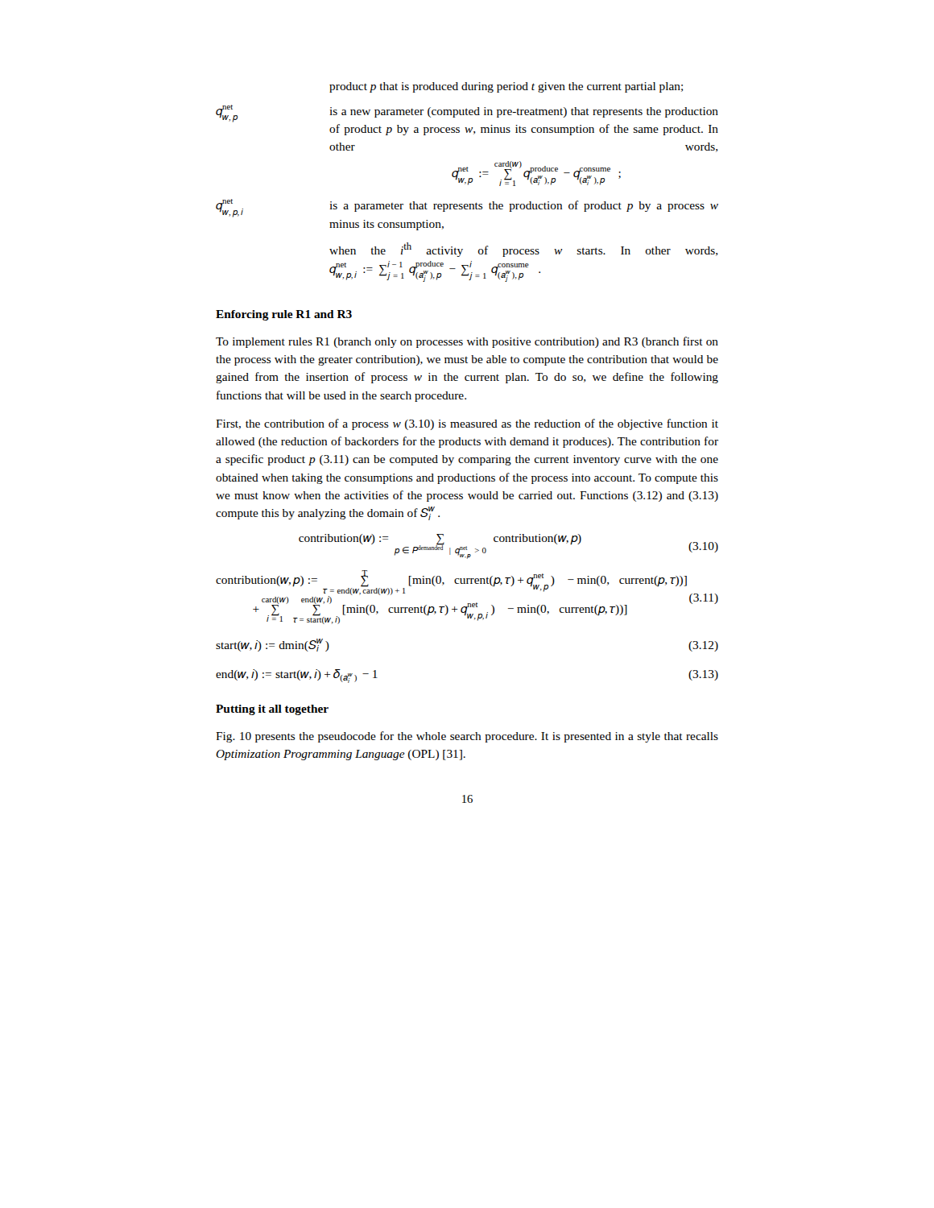| | product p that is produced during period t given the current partial plan; |
| q w , p net | is a new parameter (computed in pre-treatment) that represents the production of product p by a process w , minus its consumption of the same product. In other words, q w , p net := ∑ i = 1 card ( w ) q ( a i w ) , p produce − q ( a i w ) , p consume ; |
| q w , p , i net | is a parameter that represents the production of product p by a process w minus its consumption, when the i th activity of process w starts. In other words, q w , p , i net := ∑ j = 1 i − 1 q ( a j w ) , p produce − ∑ j = 1 i q ( a j w ) , p consume . |
Enforcing rule R1 and R3
To implement rules R1 (branch only on processes with positive contribution) and R3 (branch first on the process with the greater contribution), we must be able to compute the contribution that would be gained from the insertion of process w in the current plan. To do so, we define the following functions that will be used in the search procedure.
First, the contribution of a process w (3.10) is measured as the reduction of the objective function it allowed (the reduction of backorders for the products with demand it produces). The contribution for a specific product p (3.11) can be computed by comparing the current inventory curve with the one obtained when taking the consumptions and productions of the process into account. To compute this we must know when the activities of the process would be carried out. Functions (3.12) and (3.13) compute this by analyzing the domain of Siw.
contribution(w) := ∑ p∈Pdemanded | qw,pnet >0 contribution(w,p)
(3.10)
contribution(w,p) := ∑ τ=end(w,card(w))+1 T [ min(0,current(p,τ)+qw,pnet) − min(0,current(p,τ)) ] + ∑ i=1 card(w) ∑ τ=start(w,i) end(w,i) [ min(0,current(p,τ)+qw,p,inet) − min(0,current(p,τ)) ]
(3.11)
start(w,i) := dmin(Siw)
(3.12)
end(w,i) := start(w,i) + δ(aiw) −1
(3.13)
Putting it all together
Fig. 10 presents the pseudocode for the whole search procedure. It is presented in a style that recalls Optimization Programming Language (OPL) [31].
16